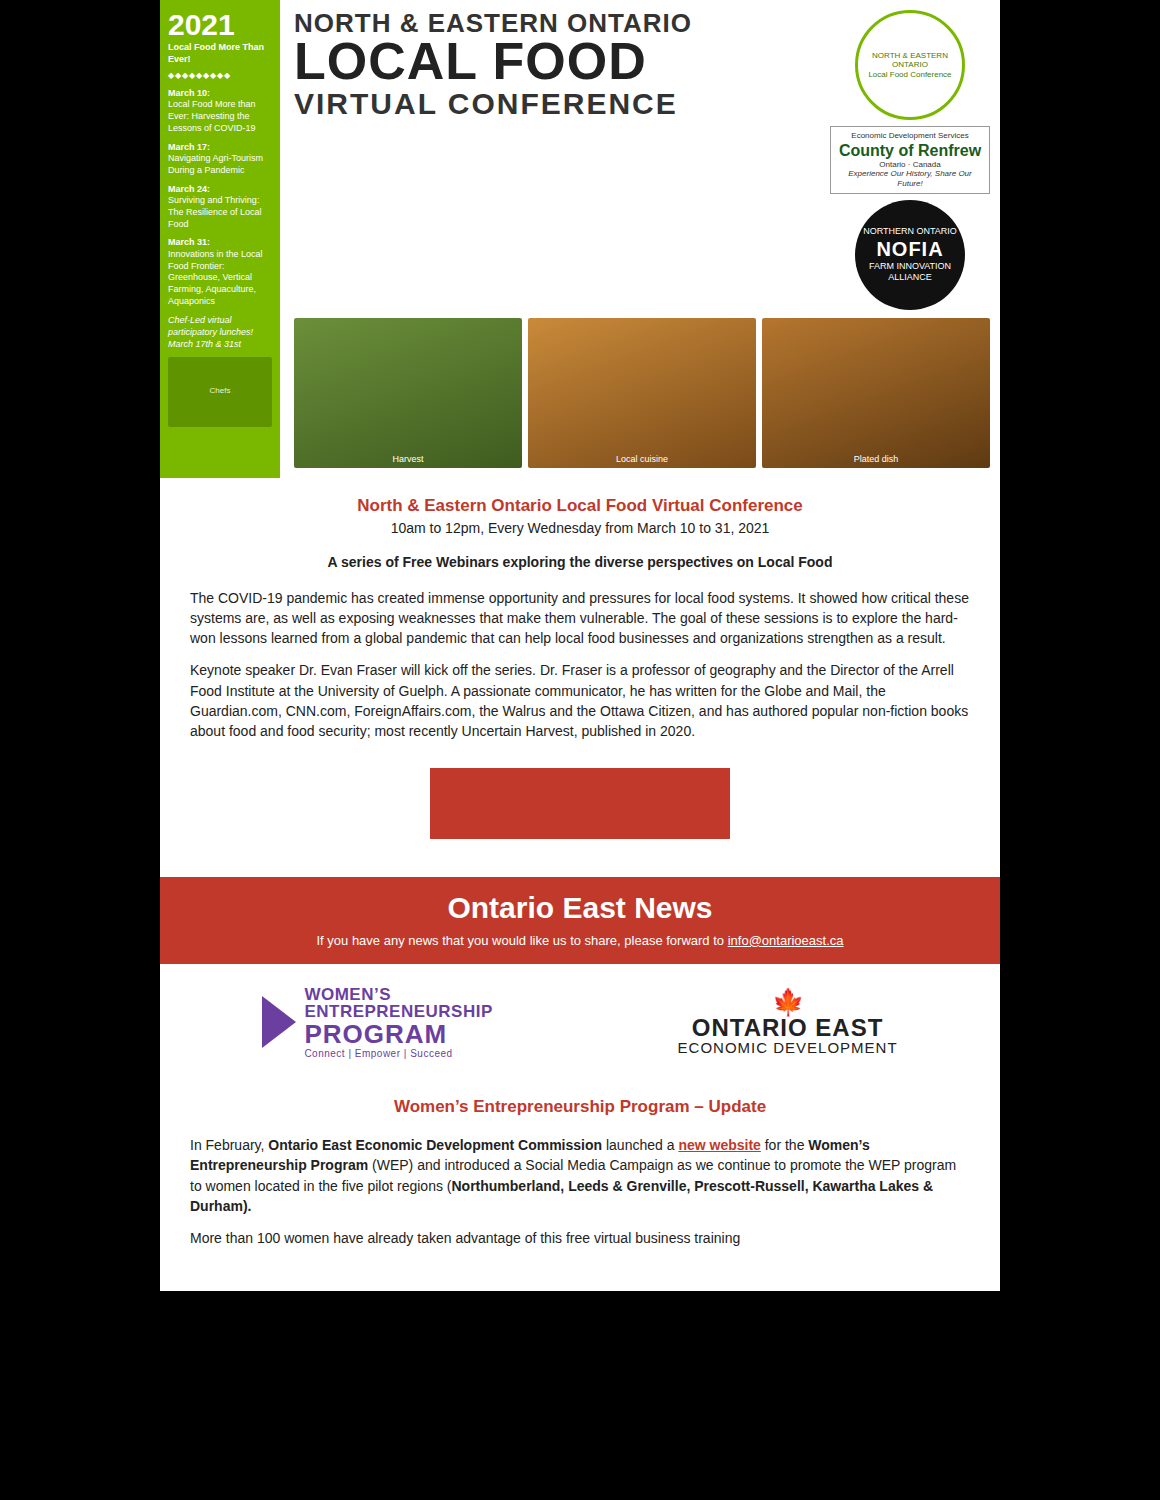2021
Local Food More Than Ever!
◆◆◆◆◆◆◆◆◆
March 10: Local Food More than Ever: Harvesting the Lessons of COVID-19
March 17: Navigating Agri-Tourism During a Pandemic
March 24: Surviving and Thriving: The Resilience of Local Food
March 31: Innovations in the Local Food Frontier: Greenhouse, Vertical Farming, Aquaculture, Aquaponics
Chef-Led virtual participatory lunches!
March 17th & 31st
Chefs
NORTH & EASTERN ONTARIO
LOCAL FOOD
VIRTUAL CONFERENCE
NORTH & EASTERN ONTARIO
Local Food Conference
Economic Development Services
County of Renfrew
Ontario · Canada
Experience Our History, Share Our Future!
NORTHERN ONTARIO
NOFIA
FARM INNOVATION ALLIANCE
Harvest
Local cuisine
Plated dish
North & Eastern Ontario Local Food Virtual Conference
10am to 12pm, Every Wednesday from March 10 to 31, 2021
A series of Free Webinars exploring the diverse perspectives on Local Food
The COVID-19 pandemic has created immense opportunity and pressures for local food systems. It showed how critical these systems are, as well as exposing weaknesses that make them vulnerable. The goal of these sessions is to explore the hard-won lessons learned from a global pandemic that can help local food businesses and organizations strengthen as a result.
Keynote speaker Dr. Evan Fraser will kick off the series. Dr. Fraser is a professor of geography and the Director of the Arrell Food Institute at the University of Guelph. A passionate communicator, he has written for the Globe and Mail, the Guardian.com, CNN.com, ForeignAffairs.com, the Walrus and the Ottawa Citizen, and has authored popular non-fiction books about food and food security; most recently Uncertain Harvest, published in 2020.
MORE INFORMATION &
REGISTRATION
Ontario East News
If you have any news that you would like us to share, please forward to info@ontarioeast.ca
WOMEN’S
ENTREPRENEURSHIP
PROGRAM
Connect | Empower | Succeed
🍁
ONTARIO EAST
ECONOMIC DEVELOPMENT
Women’s Entrepreneurship Program – Update
In February, Ontario East Economic Development Commission launched a new website for the Women’s Entrepreneurship Program (WEP) and introduced a Social Media Campaign as we continue to promote the WEP program to women located in the five pilot regions (Northumberland, Leeds & Grenville, Prescott-Russell, Kawartha Lakes & Durham).
More than 100 women have already taken advantage of this free virtual business training